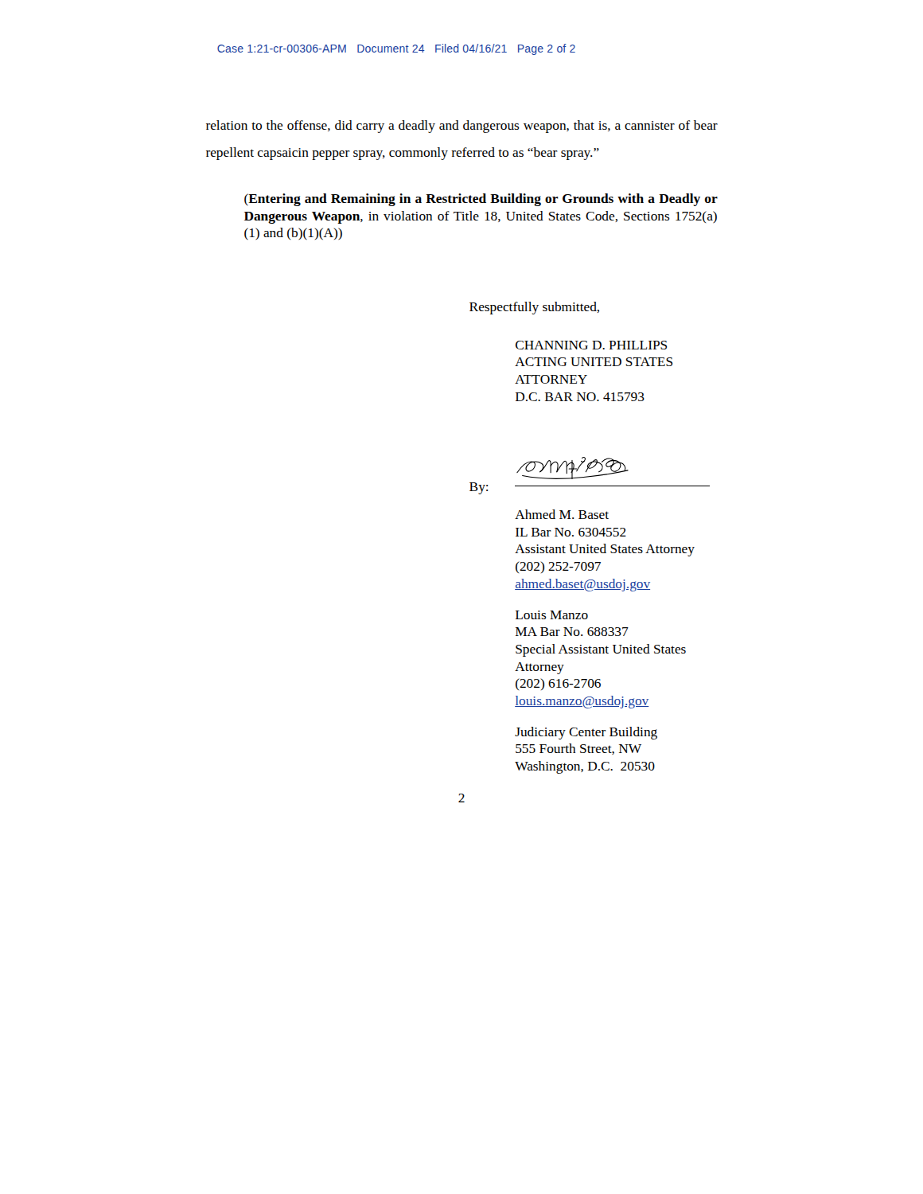Case 1:21-cr-00306-APM Document 24 Filed 04/16/21 Page 2 of 2
relation to the offense, did carry a deadly and dangerous weapon, that is, a cannister of bear repellent capsaicin pepper spray, commonly referred to as “bear spray.”
(Entering and Remaining in a Restricted Building or Grounds with a Deadly or Dangerous Weapon, in violation of Title 18, United States Code, Sections 1752(a)(1) and (b)(1)(A))
Respectfully submitted,
CHANNING D. PHILLIPS
ACTING UNITED STATES ATTORNEY
D.C. BAR NO. 415793
By:
Ahmed M. Baset
IL Bar No. 6304552
Assistant United States Attorney
(202) 252-7097
ahmed.baset@usdoj.gov
Louis Manzo
MA Bar No. 688337
Special Assistant United States Attorney
(202) 616-2706
louis.manzo@usdoj.gov
Judiciary Center Building
555 Fourth Street, NW
Washington, D.C. 20530
2